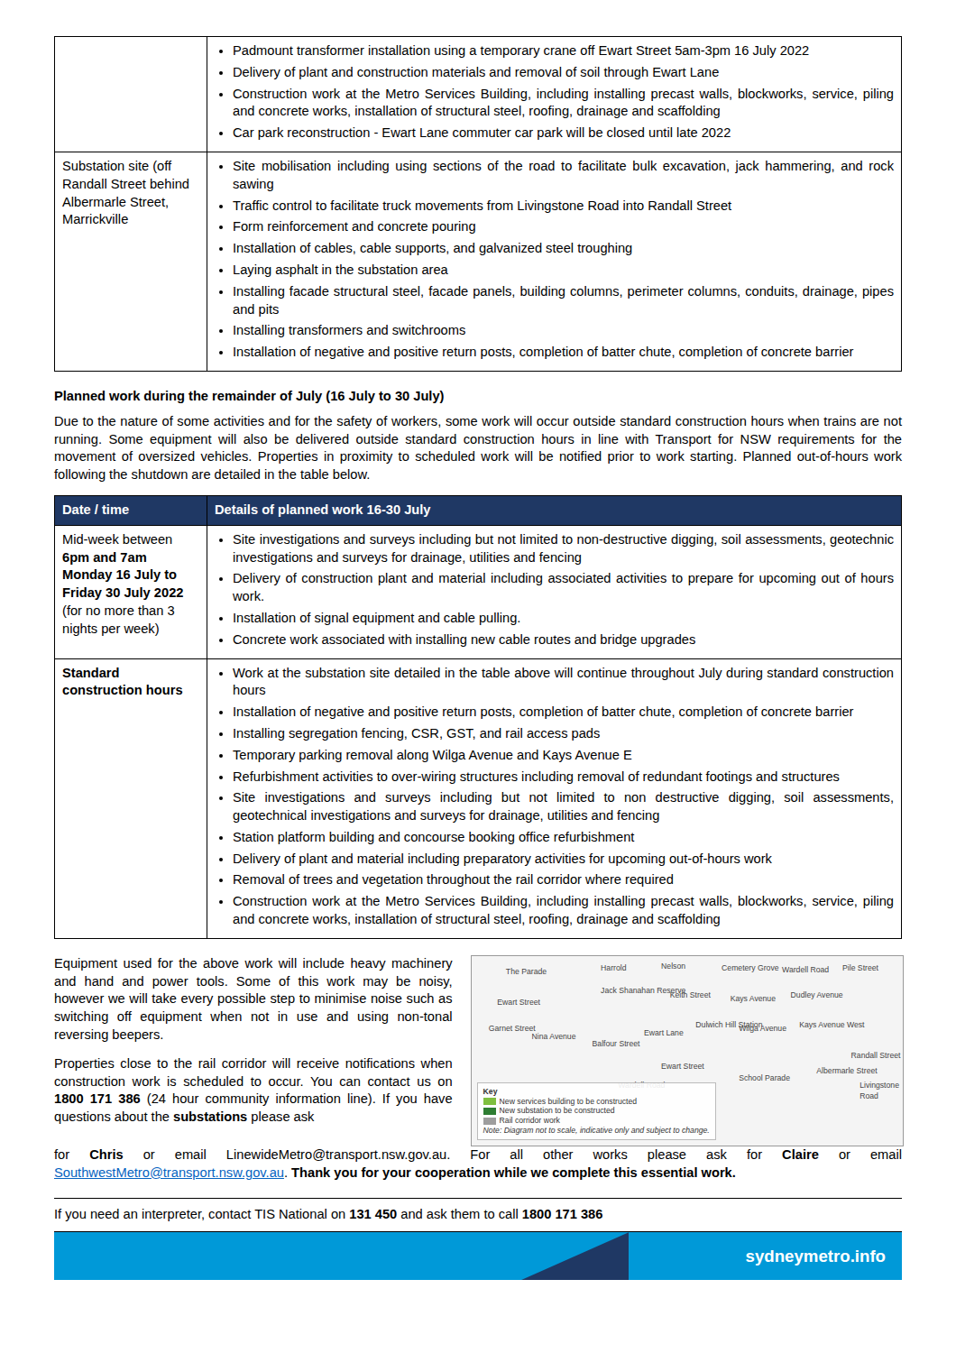| | Padmount transformer installation using a temporary crane off Ewart Street 5am-3pm 16 July 2022 Delivery of plant and construction materials and removal of soil through Ewart Lane Construction work at the Metro Services Building, including installing precast walls, blockworks, service, piling and concrete works, installation of structural steel, roofing, drainage and scaffolding Car park reconstruction - Ewart Lane commuter car park will be closed until late 2022 |
| Substation site (off Randall Street behind Albermarle Street, Marrickville | Site mobilisation including using sections of the road to facilitate bulk excavation, jack hammering, and rock sawing Traffic control to facilitate truck movements from Livingstone Road into Randall Street Form reinforcement and concrete pouring Installation of cables, cable supports, and galvanized steel troughing Laying asphalt in the substation area Installing facade structural steel, facade panels, building columns, perimeter columns, conduits, drainage, pipes and pits Installing transformers and switchrooms Installation of negative and positive return posts, completion of batter chute, completion of concrete barrier |
Planned work during the remainder of July (16 July to 30 July)
Due to the nature of some activities and for the safety of workers, some work will occur outside standard construction hours when trains are not running. Some equipment will also be delivered outside standard construction hours in line with Transport for NSW requirements for the movement of oversized vehicles. Properties in proximity to scheduled work will be notified prior to work starting. Planned out-of-hours work following the shutdown are detailed in the table below.
| Date / time | Details of planned work 16-30 July |
| --- | --- |
| Mid-week between 6pm and 7am Monday 16 July to Friday 30 July 2022 (for no more than 3 nights per week) | Site investigations and surveys including but not limited to non-destructive digging, soil assessments, geotechnic investigations and surveys for drainage, utilities and fencing Delivery of construction plant and material including associated activities to prepare for upcoming out of hours work. Installation of signal equipment and cable pulling. Concrete work associated with installing new cable routes and bridge upgrades |
| Standard construction hours | Work at the substation site detailed in the table above will continue throughout July during standard construction hours Installation of negative and positive return posts, completion of batter chute, completion of concrete barrier Installing segregation fencing, CSR, GST, and rail access pads Temporary parking removal along Wilga Avenue and Kays Avenue E Refurbishment activities to over-wiring structures including removal of redundant footings and structures Site investigations and surveys including but not limited to non destructive digging, soil assessments, geotechnical investigations and surveys for drainage, utilities and fencing Station platform building and concourse booking office refurbishment Delivery of plant and material including preparatory activities for upcoming out-of-hours work Removal of trees and vegetation throughout the rail corridor where required Construction work at the Metro Services Building, including installing precast walls, blockworks, service, piling and concrete works, installation of structural steel, roofing, drainage and scaffolding |
Equipment used for the above work will include heavy machinery and hand and power tools. Some of this work may be noisy, however we will take every possible step to minimise noise such as switching off equipment when not in use and using non-tonal reversing beepers.
Properties close to the rail corridor will receive notifications when construction work is scheduled to occur. You can contact us on 1800 171 386 (24 hour community information line). If you have questions about the substations please ask
The Parade Harrold Nelson Cemetery Grove Wardell Road Pile Street Ewart Street Jack Shanahan Reserve Keith Street Kays Avenue Dudley Avenue Garnet Street Nina Avenue Balfour Street Ewart Lane Dulwich Hill Station Wilga Avenue Kays Avenue West Ewart Street Wardell Road School Parade Albermarle Street Randall Street Livingstone Road
Key
New services building to be constructed
New substation to be constructed
Rail corridor work
Note: Diagram not to scale, indicative only and subject to change.
for Chris or email LinewideMetro@transport.nsw.gov.au. For all other works please ask for Claire or email SouthwestMetro@transport.nsw.gov.au. Thank you for your cooperation while we complete this essential work.
If you need an interpreter, contact TIS National on 131 450 and ask them to call 1800 171 386
sydneymetro.info